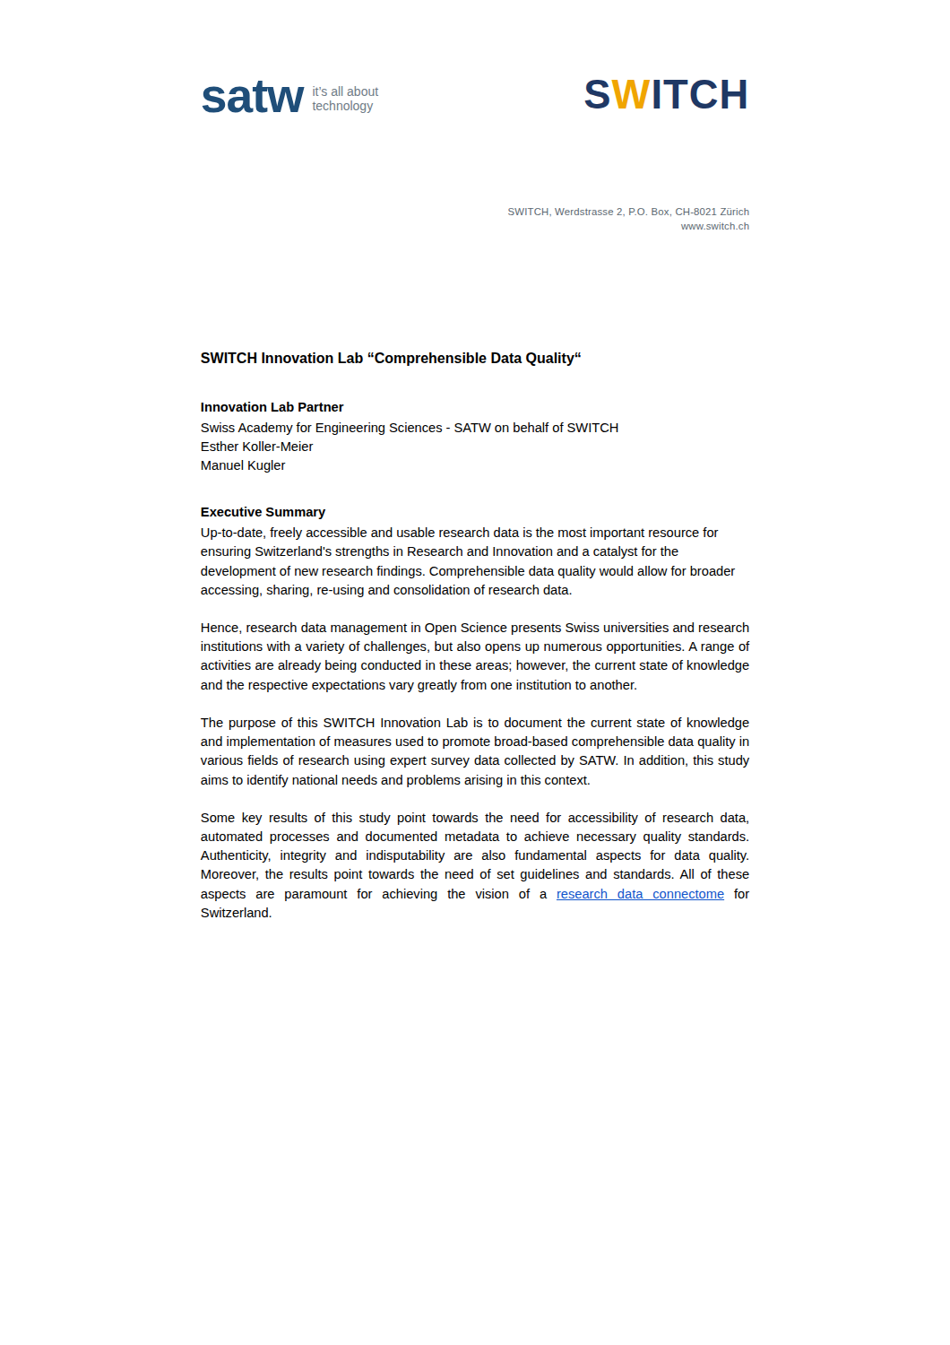satw
it’s all about
technology
SWITCH
SWITCH, Werdstrasse 2, P.O. Box, CH-8021 Zürich
www.switch.ch
SWITCH Innovation Lab “Comprehensible Data Quality“
Innovation Lab Partner
Swiss Academy for Engineering Sciences - SATW on behalf of SWITCH
Esther Koller-Meier
Manuel Kugler
Executive Summary
Up-to-date, freely accessible and usable research data is the most important resource for ensuring Switzerland's strengths in Research and Innovation and a catalyst for the development of new research findings. Comprehensible data quality would allow for broader accessing, sharing, re-using and consolidation of research data.
Hence, research data management in Open Science presents Swiss universities and research institutions with a variety of challenges, but also opens up numerous opportunities. A range of activities are already being conducted in these areas; however, the current state of knowledge and the respective expectations vary greatly from one institution to another.
The purpose of this SWITCH Innovation Lab is to document the current state of knowledge and implementation of measures used to promote broad-based comprehensible data quality in various fields of research using expert survey data collected by SATW. In addition, this study aims to identify national needs and problems arising in this context.
Some key results of this study point towards the need for accessibility of research data, automated processes and documented metadata to achieve necessary quality standards. Authenticity, integrity and indisputability are also fundamental aspects for data quality. Moreover, the results point towards the need of set guidelines and standards. All of these aspects are paramount for achieving the vision of a research data connectome for Switzerland.